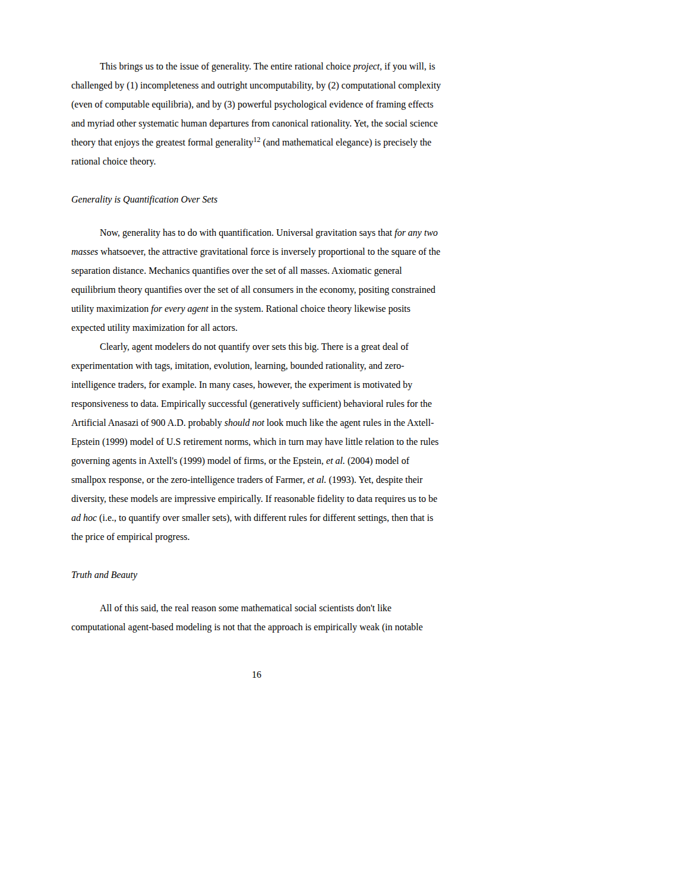This brings us to the issue of generality. The entire rational choice project, if you will, is challenged by (1) incompleteness and outright uncomputability, by (2) computational complexity (even of computable equilibria), and by (3) powerful psychological evidence of framing effects and myriad other systematic human departures from canonical rationality. Yet, the social science theory that enjoys the greatest formal generality12 (and mathematical elegance) is precisely the rational choice theory.
Generality is Quantification Over Sets
Now, generality has to do with quantification. Universal gravitation says that for any two masses whatsoever, the attractive gravitational force is inversely proportional to the square of the separation distance. Mechanics quantifies over the set of all masses. Axiomatic general equilibrium theory quantifies over the set of all consumers in the economy, positing constrained utility maximization for every agent in the system. Rational choice theory likewise posits expected utility maximization for all actors.
Clearly, agent modelers do not quantify over sets this big. There is a great deal of experimentation with tags, imitation, evolution, learning, bounded rationality, and zero-intelligence traders, for example. In many cases, however, the experiment is motivated by responsiveness to data. Empirically successful (generatively sufficient) behavioral rules for the Artificial Anasazi of 900 A.D. probably should not look much like the agent rules in the Axtell-Epstein (1999) model of U.S retirement norms, which in turn may have little relation to the rules governing agents in Axtell's (1999) model of firms, or the Epstein, et al. (2004) model of smallpox response, or the zero-intelligence traders of Farmer, et al. (1993). Yet, despite their diversity, these models are impressive empirically. If reasonable fidelity to data requires us to be ad hoc (i.e., to quantify over smaller sets), with different rules for different settings, then that is the price of empirical progress.
Truth and Beauty
All of this said, the real reason some mathematical social scientists don't like computational agent-based modeling is not that the approach is empirically weak (in notable
16